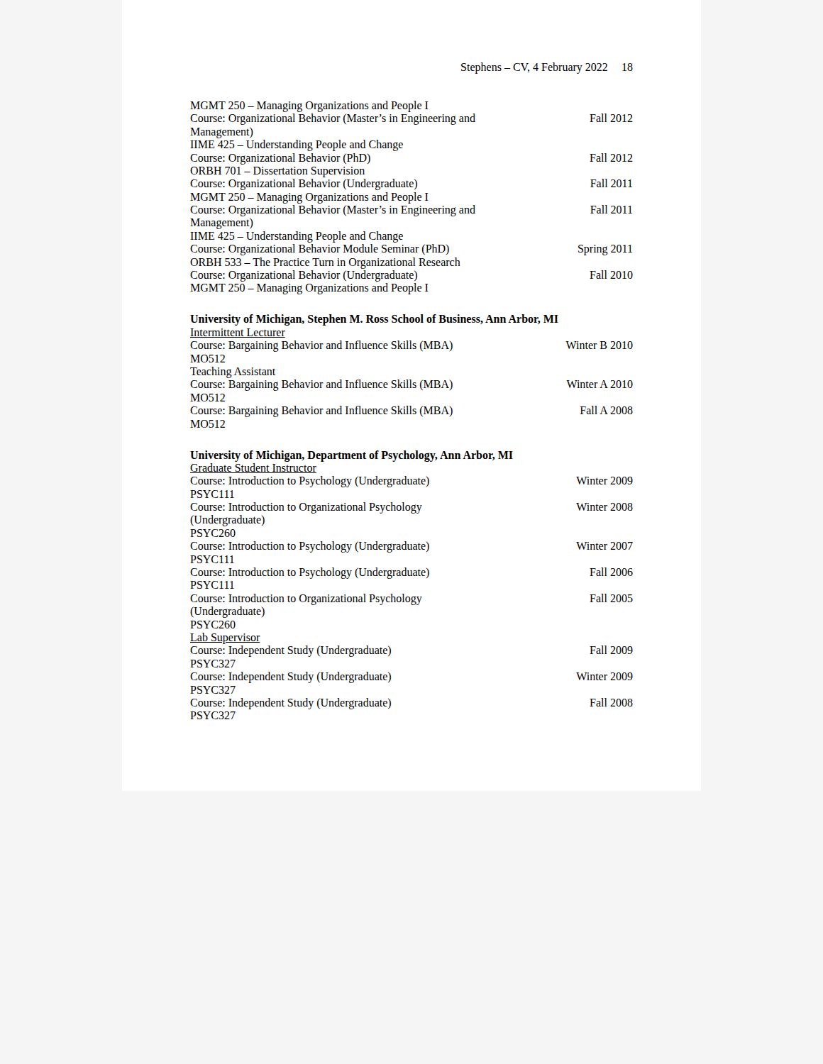Stephens – CV, 4 February 202218
MGMT 250 – Managing Organizations and People I
Course: Organizational Behavior (Master’s in Engineering and Management)
Fall 2012
IIME 425 – Understanding People and Change
Course: Organizational Behavior (PhD)
Fall 2012
ORBH 701 – Dissertation Supervision
Course: Organizational Behavior (Undergraduate)
Fall 2011
MGMT 250 – Managing Organizations and People I
Course: Organizational Behavior (Master’s in Engineering and Management)
Fall 2011
IIME 425 – Understanding People and Change
Course: Organizational Behavior Module Seminar (PhD)
Spring 2011
ORBH 533 – The Practice Turn in Organizational Research
Course: Organizational Behavior (Undergraduate)
Fall 2010
MGMT 250 – Managing Organizations and People I
University of Michigan, Stephen M. Ross School of Business, Ann Arbor, MI
Intermittent Lecturer
Course: Bargaining Behavior and Influence Skills (MBA)
Winter B 2010
MO512
Teaching Assistant
Course: Bargaining Behavior and Influence Skills (MBA)
Winter A 2010
MO512
Course: Bargaining Behavior and Influence Skills (MBA)
Fall A 2008
MO512
University of Michigan, Department of Psychology, Ann Arbor, MI
Graduate Student Instructor
Course: Introduction to Psychology (Undergraduate)
Winter 2009
PSYC111
Course: Introduction to Organizational Psychology
(Undergraduate)
Winter 2008
PSYC260
Course: Introduction to Psychology (Undergraduate)
Winter 2007
PSYC111
Course: Introduction to Psychology (Undergraduate)
Fall 2006
PSYC111
Course: Introduction to Organizational Psychology
(Undergraduate)
Fall 2005
PSYC260
Lab Supervisor
Course: Independent Study (Undergraduate)
Fall 2009
PSYC327
Course: Independent Study (Undergraduate)
Winter 2009
PSYC327
Course: Independent Study (Undergraduate)
Fall 2008
PSYC327